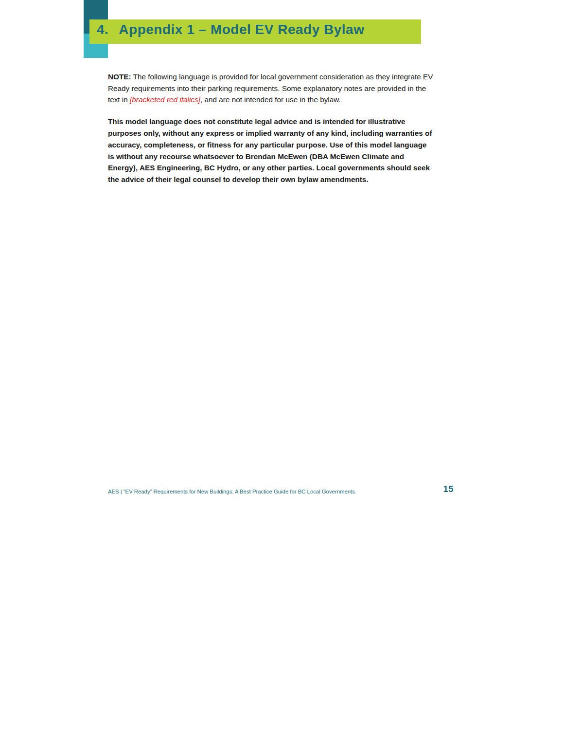4. Appendix 1 – Model EV Ready Bylaw
NOTE: The following language is provided for local government consideration as they integrate EV Ready requirements into their parking requirements. Some explanatory notes are provided in the text in [bracketed red italics], and are not intended for use in the bylaw.
This model language does not constitute legal advice and is intended for illustrative purposes only, without any express or implied warranty of any kind, including warranties of accuracy, completeness, or fitness for any particular purpose. Use of this model language is without any recourse whatsoever to Brendan McEwen (DBA McEwen Climate and Energy), AES Engineering, BC Hydro, or any other parties. Local governments should seek the advice of their legal counsel to develop their own bylaw amendments.
AES | “EV Ready” Requirements for New Buildings: A Best Practice Guide for BC Local Governments
15